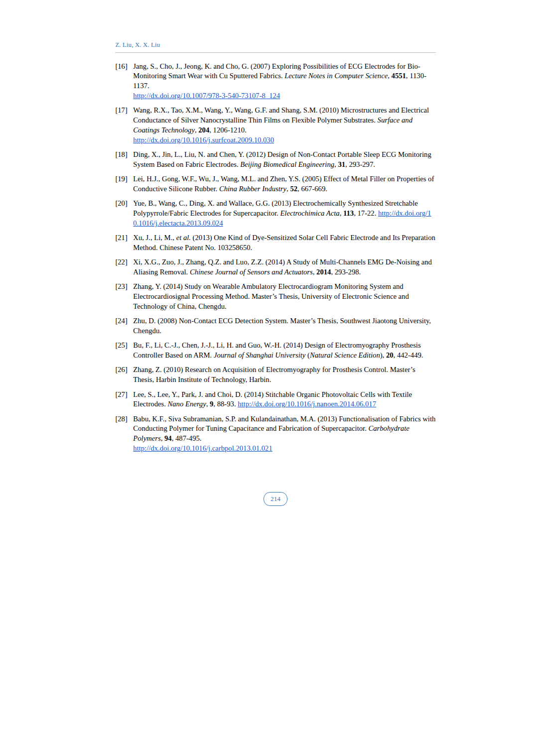Z. Liu, X. X. Liu
[16] Jang, S., Cho, J., Jeong, K. and Cho, G. (2007) Exploring Possibilities of ECG Electrodes for Bio-Monitoring Smart Wear with Cu Sputtered Fabrics. Lecture Notes in Computer Science, 4551, 1130-1137.
http://dx.doi.org/10.1007/978-3-540-73107-8_124
[17] Wang, R.X., Tao, X.M., Wang, Y., Wang, G.F. and Shang, S.M. (2010) Microstructures and Electrical Conductance of Silver Nanocrystalline Thin Films on Flexible Polymer Substrates. Surface and Coatings Technology, 204, 1206-1210.
http://dx.doi.org/10.1016/j.surfcoat.2009.10.030
[18] Ding, X., Jin, L., Liu, N. and Chen, Y. (2012) Design of Non-Contact Portable Sleep ECG Monitoring System Based on Fabric Electrodes. Beijing Biomedical Engineering, 31, 293-297.
[19] Lei, H.J., Gong, W.F., Wu, J., Wang, M.L. and Zhen, Y.S. (2005) Effect of Metal Filler on Properties of Conductive Silicone Rubber. China Rubber Industry, 52, 667-669.
[20] Yue, B., Wang, C., Ding, X. and Wallace, G.G. (2013) Electrochemically Synthesized Stretchable Polypyrrole/Fabric Electrodes for Supercapacitor. Electrochimica Acta, 113, 17-22. http://dx.doi.org/10.1016/j.electacta.2013.09.024
[21] Xu, J., Li, M., et al. (2013) One Kind of Dye-Sensitized Solar Cell Fabric Electrode and Its Preparation Method. Chinese Patent No. 103258650.
[22] Xi, X.G., Zuo, J., Zhang, Q.Z. and Luo, Z.Z. (2014) A Study of Multi-Channels EMG De-Noising and Aliasing Removal. Chinese Journal of Sensors and Actuators, 2014, 293-298.
[23] Zhang, Y. (2014) Study on Wearable Ambulatory Electrocardiogram Monitoring System and Electrocardiosignal Processing Method. Master’s Thesis, University of Electronic Science and Technology of China, Chengdu.
[24] Zhu, D. (2008) Non-Contact ECG Detection System. Master’s Thesis, Southwest Jiaotong University, Chengdu.
[25] Bu, F., Li, C.-J., Chen, J.-J., Li, H. and Guo, W.-H. (2014) Design of Electromyography Prosthesis Controller Based on ARM. Journal of Shanghai University (Natural Science Edition), 20, 442-449.
[26] Zhang, Z. (2010) Research on Acquisition of Electromyography for Prosthesis Control. Master’s Thesis, Harbin Institute of Technology, Harbin.
[27] Lee, S., Lee, Y., Park, J. and Choi, D. (2014) Stitchable Organic Photovoltaic Cells with Textile Electrodes. Nano Energy, 9, 88-93. http://dx.doi.org/10.1016/j.nanoen.2014.06.017
[28] Babu, K.F., Siva Subramanian, S.P. and Kulandainathan, M.A. (2013) Functionalisation of Fabrics with Conducting Polymer for Tuning Capacitance and Fabrication of Supercapacitor. Carbohydrate Polymers, 94, 487-495.
http://dx.doi.org/10.1016/j.carbpol.2013.01.021
214